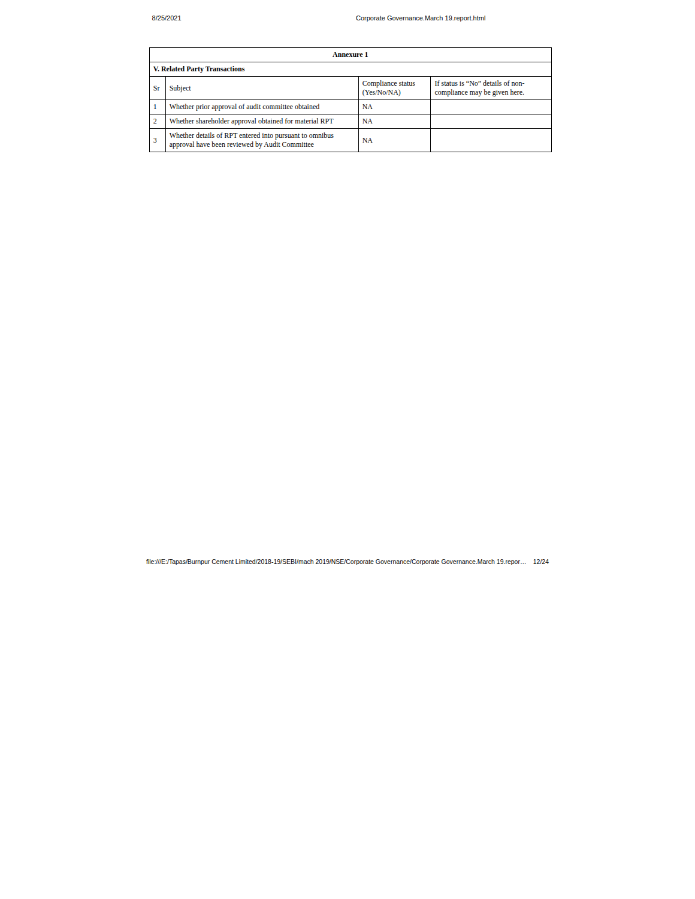8/25/2021
Corporate Governance.March 19.report.html
| Annexure 1 |
| V. Related Party Transactions |
| Sr | Subject | Compliance status (Yes/No/NA) | If status is “No” details of non-compliance may be given here. |
| 1 | Whether prior approval of audit committee obtained | NA | |
| 2 | Whether shareholder approval obtained for material RPT | NA | |
| 3 | Whether details of RPT entered into pursuant to omnibus approval have been reviewed by Audit Committee | NA | |
file:///E:/Tapas/Burnpur Cement Limited/2018-19/SEBI/mach 2019/NSE/Corporate Governance/Corporate Governance.March 19.report.html
12/24